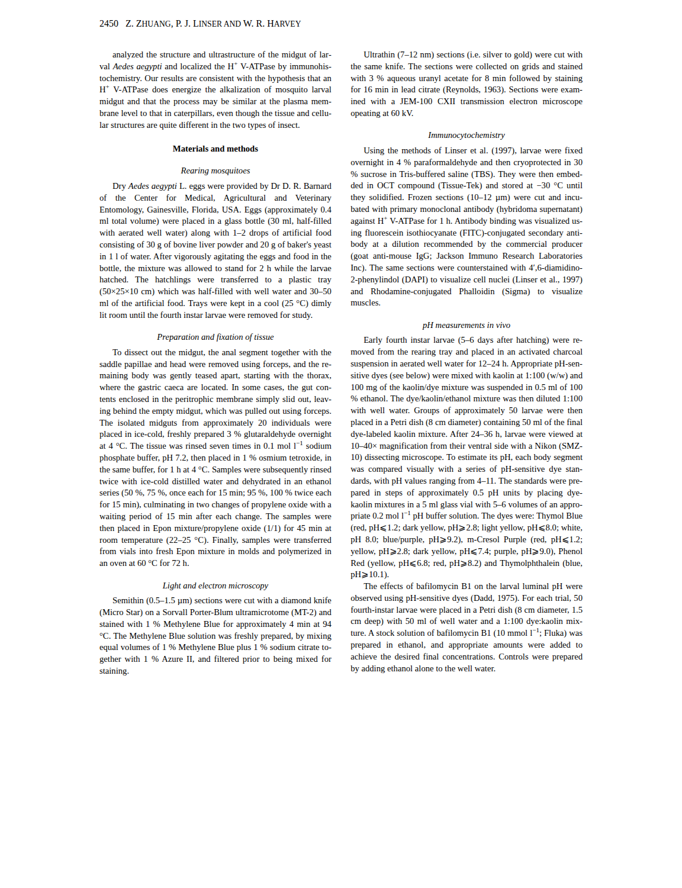2450 Z. ZHUANG, P. J. LINSER AND W. R. HARVEY
analyzed the structure and ultrastructure of the midgut of larval Aedes aegypti and localized the H+ V-ATPase by immunohistochemistry. Our results are consistent with the hypothesis that an H+ V-ATPase does energize the alkalization of mosquito larval midgut and that the process may be similar at the plasma membrane level to that in caterpillars, even though the tissue and cellular structures are quite different in the two types of insect.
Materials and methods
Rearing mosquitoes
Dry Aedes aegypti L. eggs were provided by Dr D. R. Barnard of the Center for Medical, Agricultural and Veterinary Entomology, Gainesville, Florida, USA. Eggs (approximately 0.4 ml total volume) were placed in a glass bottle (30 ml, half-filled with aerated well water) along with 1–2 drops of artificial food consisting of 30 g of bovine liver powder and 20 g of baker's yeast in 1 l of water. After vigorously agitating the eggs and food in the bottle, the mixture was allowed to stand for 2 h while the larvae hatched. The hatchlings were transferred to a plastic tray (50×25×10 cm) which was half-filled with well water and 30–50 ml of the artificial food. Trays were kept in a cool (25 °C) dimly lit room until the fourth instar larvae were removed for study.
Preparation and fixation of tissue
To dissect out the midgut, the anal segment together with the saddle papillae and head were removed using forceps, and the remaining body was gently teased apart, starting with the thorax, where the gastric caeca are located. In some cases, the gut contents enclosed in the peritrophic membrane simply slid out, leaving behind the empty midgut, which was pulled out using forceps. The isolated midguts from approximately 20 individuals were placed in ice-cold, freshly prepared 3 % glutaraldehyde overnight at 4 °C. The tissue was rinsed seven times in 0.1 mol l−1 sodium phosphate buffer, pH 7.2, then placed in 1 % osmium tetroxide, in the same buffer, for 1 h at 4 °C. Samples were subsequently rinsed twice with ice-cold distilled water and dehydrated in an ethanol series (50 %, 75 %, once each for 15 min; 95 %, 100 % twice each for 15 min), culminating in two changes of propylene oxide with a waiting period of 15 min after each change. The samples were then placed in Epon mixture/propylene oxide (1/1) for 45 min at room temperature (22–25 °C). Finally, samples were transferred from vials into fresh Epon mixture in molds and polymerized in an oven at 60 °C for 72 h.
Light and electron microscopy
Semithin (0.5–1.5 µm) sections were cut with a diamond knife (Micro Star) on a Sorvall Porter-Blum ultramicrotome (MT-2) and stained with 1 % Methylene Blue for approximately 4 min at 94 °C. The Methylene Blue solution was freshly prepared, by mixing equal volumes of 1 % Methylene Blue plus 1 % sodium citrate together with 1 % Azure II, and filtered prior to being mixed for staining.
Ultrathin (7–12 nm) sections (i.e. silver to gold) were cut with the same knife. The sections were collected on grids and stained with 3 % aqueous uranyl acetate for 8 min followed by staining for 16 min in lead citrate (Reynolds, 1963). Sections were examined with a JEM-100 CXII transmission electron microscope opeating at 60 kV.
Immunocytochemistry
Using the methods of Linser et al. (1997), larvae were fixed overnight in 4 % paraformaldehyde and then cryoprotected in 30 % sucrose in Tris-buffered saline (TBS). They were then embedded in OCT compound (Tissue-Tek) and stored at −30 °C until they solidified. Frozen sections (10–12 µm) were cut and incubated with primary monoclonal antibody (hybridoma supernatant) against H+ V-ATPase for 1 h. Antibody binding was visualized using fluorescein isothiocyanate (FITC)-conjugated secondary antibody at a dilution recommended by the commercial producer (goat anti-mouse IgG; Jackson Immuno Research Laboratories Inc). The same sections were counterstained with 4′,6-diamidino-2-phenylindol (DAPI) to visualize cell nuclei (Linser et al., 1997) and Rhodamine-conjugated Phalloidin (Sigma) to visualize muscles.
pH measurements in vivo
Early fourth instar larvae (5–6 days after hatching) were removed from the rearing tray and placed in an activated charcoal suspension in aerated well water for 12–24 h. Appropriate pH-sensitive dyes (see below) were mixed with kaolin at 1:100 (w/w) and 100 mg of the kaolin/dye mixture was suspended in 0.5 ml of 100 % ethanol. The dye/kaolin/ethanol mixture was then diluted 1:100 with well water. Groups of approximately 50 larvae were then placed in a Petri dish (8 cm diameter) containing 50 ml of the final dye-labeled kaolin mixture. After 24–36 h, larvae were viewed at 10–40× magnification from their ventral side with a Nikon (SMZ-10) dissecting microscope. To estimate its pH, each body segment was compared visually with a series of pH-sensitive dye standards, with pH values ranging from 4–11. The standards were prepared in steps of approximately 0.5 pH units by placing dye-kaolin mixtures in a 5 ml glass vial with 5–6 volumes of an appropriate 0.2 mol l−1 pH buffer solution. The dyes were: Thymol Blue (red, pH⩽1.2; dark yellow, pH⩾2.8; light yellow, pH⩽8.0; white, pH 8.0; blue/purple, pH⩾9.2), m-Cresol Purple (red, pH⩽1.2; yellow, pH⩾2.8; dark yellow, pH⩽7.4; purple, pH⩾9.0), Phenol Red (yellow, pH⩽6.8; red, pH⩾8.2) and Thymolphthalein (blue, pH⩾10.1).
The effects of bafilomycin B1 on the larval luminal pH were observed using pH-sensitive dyes (Dadd, 1975). For each trial, 50 fourth-instar larvae were placed in a Petri dish (8 cm diameter, 1.5 cm deep) with 50 ml of well water and a 1:100 dye:kaolin mixture. A stock solution of bafilomycin B1 (10 mmol l−1; Fluka) was prepared in ethanol, and appropriate amounts were added to achieve the desired final concentrations. Controls were prepared by adding ethanol alone to the well water.